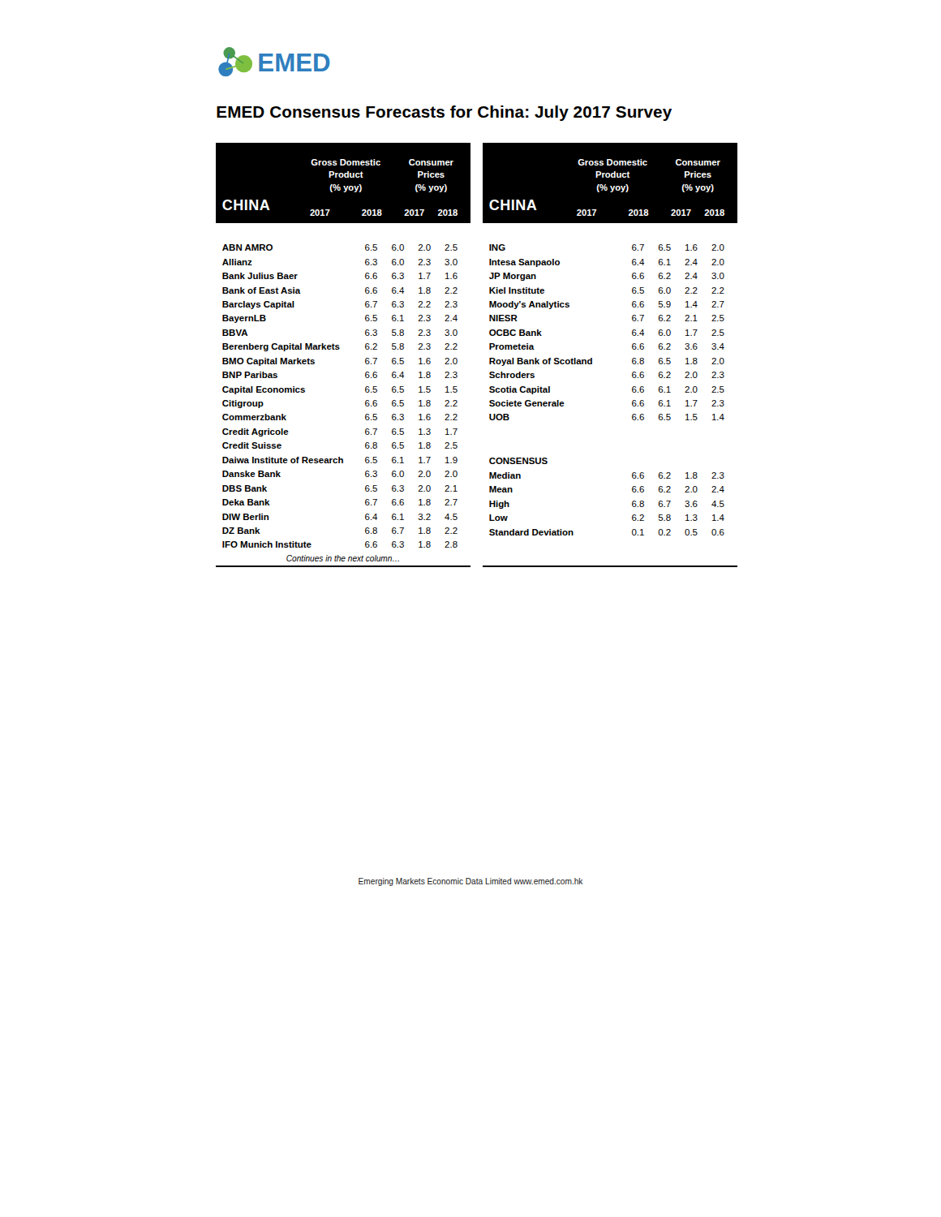EMED
EMED Consensus Forecasts for China: July 2017 Survey
| CHINA | Gross Domestic Product (% yoy) | Consumer Prices (% yoy) |
| 2017 | 2018 | 2017 | 2018 |
| ABN AMRO | 6.5 | 6.0 | 2.0 | 2.5 |
| Allianz | 6.3 | 6.0 | 2.3 | 3.0 |
| Bank Julius Baer | 6.6 | 6.3 | 1.7 | 1.6 |
| Bank of East Asia | 6.6 | 6.4 | 1.8 | 2.2 |
| Barclays Capital | 6.7 | 6.3 | 2.2 | 2.3 |
| BayernLB | 6.5 | 6.1 | 2.3 | 2.4 |
| BBVA | 6.3 | 5.8 | 2.3 | 3.0 |
| Berenberg Capital Markets | 6.2 | 5.8 | 2.3 | 2.2 |
| BMO Capital Markets | 6.7 | 6.5 | 1.6 | 2.0 |
| BNP Paribas | 6.6 | 6.4 | 1.8 | 2.3 |
| Capital Economics | 6.5 | 6.5 | 1.5 | 1.5 |
| Citigroup | 6.6 | 6.5 | 1.8 | 2.2 |
| Commerzbank | 6.5 | 6.3 | 1.6 | 2.2 |
| Credit Agricole | 6.7 | 6.5 | 1.3 | 1.7 |
| Credit Suisse | 6.8 | 6.5 | 1.8 | 2.5 |
| Daiwa Institute of Research | 6.5 | 6.1 | 1.7 | 1.9 |
| Danske Bank | 6.3 | 6.0 | 2.0 | 2.0 |
| DBS Bank | 6.5 | 6.3 | 2.0 | 2.1 |
| Deka Bank | 6.7 | 6.6 | 1.8 | 2.7 |
| DIW Berlin | 6.4 | 6.1 | 3.2 | 4.5 |
| DZ Bank | 6.8 | 6.7 | 1.8 | 2.2 |
| IFO Munich Institute | 6.6 | 6.3 | 1.8 | 2.8 |
| Continues in the next column… |
| CHINA | Gross Domestic Product (% yoy) | Consumer Prices (% yoy) |
| 2017 | 2018 | 2017 | 2018 |
| ING | 6.7 | 6.5 | 1.6 | 2.0 |
| Intesa Sanpaolo | 6.4 | 6.1 | 2.4 | 2.0 |
| JP Morgan | 6.6 | 6.2 | 2.4 | 3.0 |
| Kiel Institute | 6.5 | 6.0 | 2.2 | 2.2 |
| Moody's Analytics | 6.6 | 5.9 | 1.4 | 2.7 |
| NIESR | 6.7 | 6.2 | 2.1 | 2.5 |
| OCBC Bank | 6.4 | 6.0 | 1.7 | 2.5 |
| Prometeia | 6.6 | 6.2 | 3.6 | 3.4 |
| Royal Bank of Scotland | 6.8 | 6.5 | 1.8 | 2.0 |
| Schroders | 6.6 | 6.2 | 2.0 | 2.3 |
| Scotia Capital | 6.6 | 6.1 | 2.0 | 2.5 |
| Societe Generale | 6.6 | 6.1 | 1.7 | 2.3 |
| UOB | 6.6 | 6.5 | 1.5 | 1.4 |
| CONSENSUS | | | | |
| Median | 6.6 | 6.2 | 1.8 | 2.3 |
| Mean | 6.6 | 6.2 | 2.0 | 2.4 |
| High | 6.8 | 6.7 | 3.6 | 4.5 |
| Low | 6.2 | 5.8 | 1.3 | 1.4 |
| Standard Deviation | 0.1 | 0.2 | 0.5 | 0.6 |
Emerging Markets Economic Data Limited www.emed.com.hk